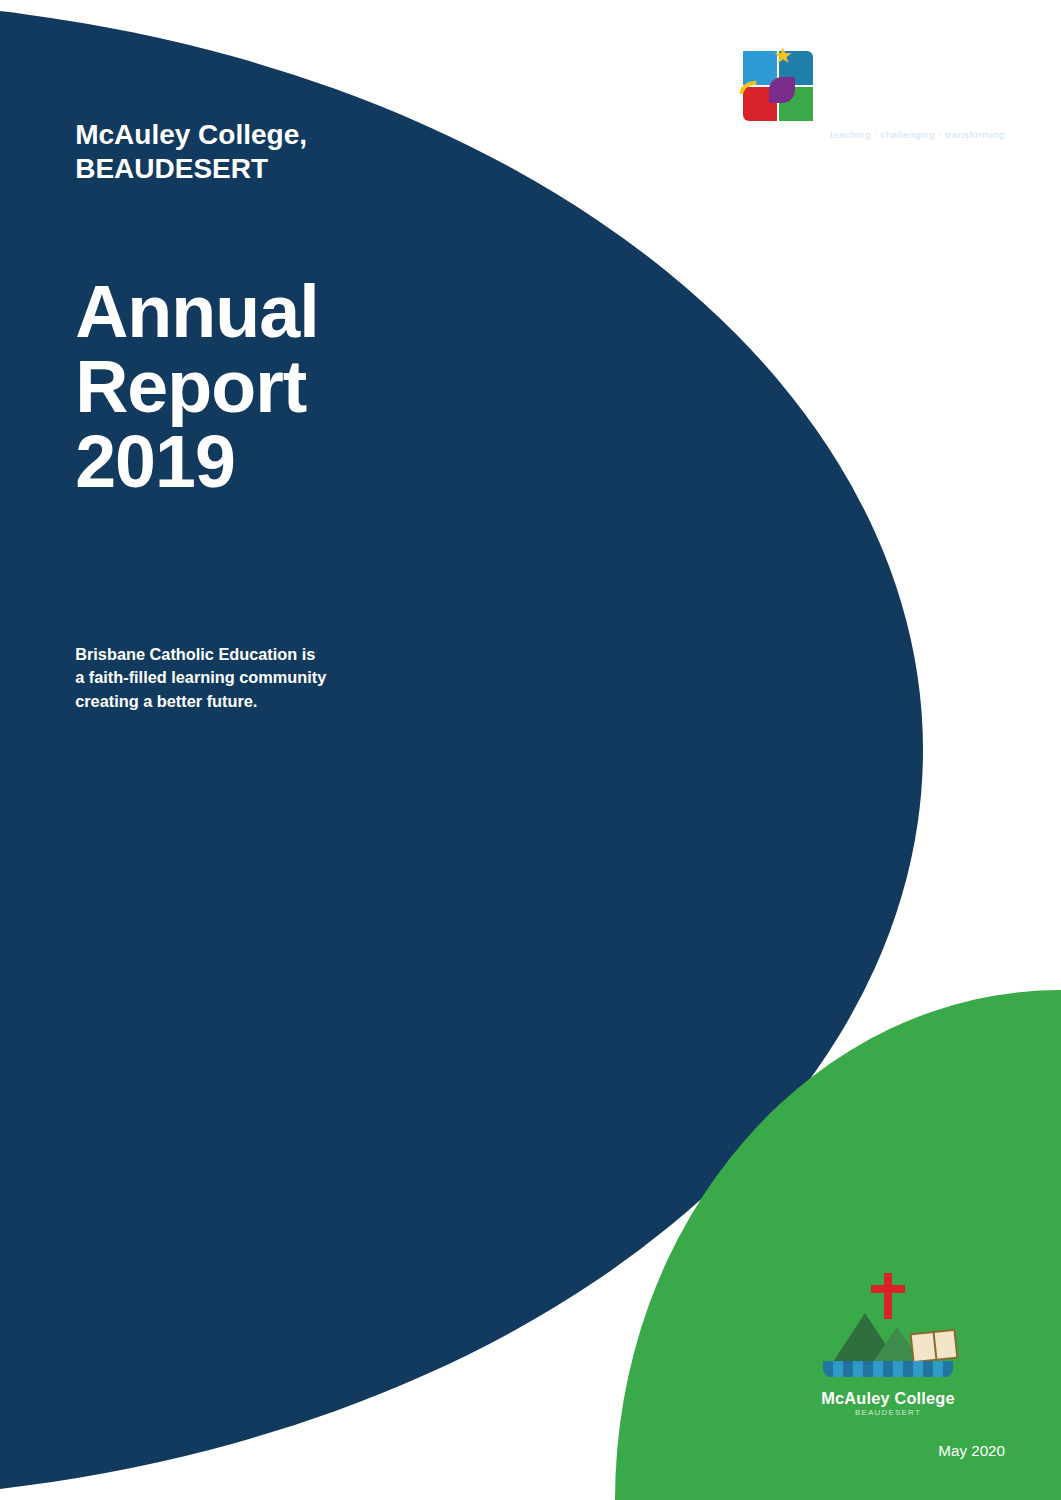★
Brisbane Catholic Education teaching · challenging · transforming
McAuley College, BEAUDESERT
Annual Report 2019
Brisbane Catholic Education is a faith-filled learning community creating a better future.
McAuley College
Beaudesert
May 2020